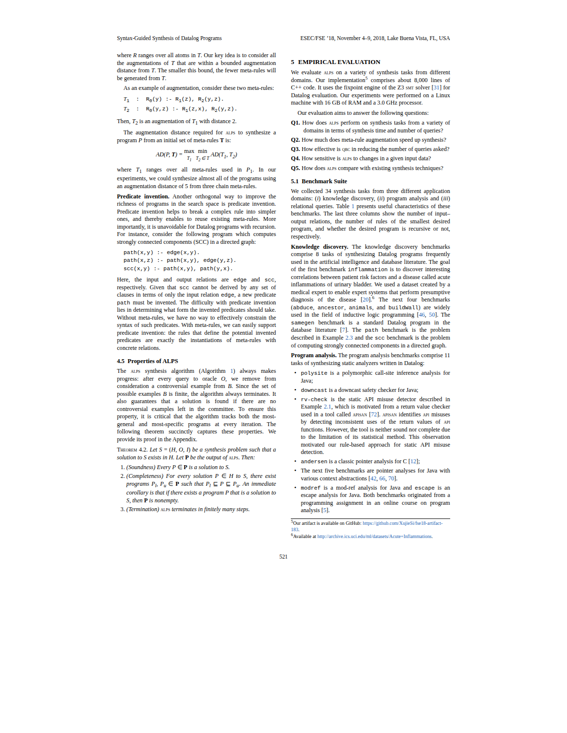Syntax-Guided Synthesis of Datalog Programs
ESEC/FSE ’18, November 4–9, 2018, Lake Buena Vista, FL, USA
where R ranges over all atoms in T. Our key idea is to consider all the augmentations of T that are within a bounded augmentation distance from T. The smaller this bound, the fewer meta-rules will be generated from T.
As an example of augmentation, consider these two meta-rules:
T1 : R0(y) :- R1(z), R2(y,z).
T2 : R0(y,z) :- R1(z,x), R2(y,z).
Then, T2 is an augmentation of T1 with distance 2.
The augmentation distance required for alps to synthesize a program P from an initial set of meta-rules T is:
AD(P, T) = max T1 min T2 ∈ T AD(T1, T2)
where T1 ranges over all meta-rules used in P1. In our experiments, we could synthesize almost all of the programs using an augmentation distance of 5 from three chain meta-rules.
Predicate invention. Another orthogonal way to improve the richness of programs in the search space is predicate invention. Predicate invention helps to break a complex rule into simpler ones, and thereby enables to reuse existing meta-rules. More importantly, it is unavoidable for Datalog programs with recursion. For instance, consider the following program which computes strongly connected components (SCC) in a directed graph:
path(x,y) :- edge(x,y).
path(x,z) :- path(x,y), edge(y,z).
scc(x,y) :- path(x,y), path(y,x).
Here, the input and output relations are edge and scc, respectively. Given that scc cannot be derived by any set of clauses in terms of only the input relation edge, a new predicate path must be invented. The difficulty with predicate invention lies in determining what form the invented predicates should take. Without meta-rules, we have no way to effectively constrain the syntax of such predicates. With meta-rules, we can easily support predicate invention: the rules that define the potential invented predicates are exactly the instantiations of meta-rules with concrete relations.
4.5 Properties of ALPS
The alps synthesis algorithm (Algorithm 1) always makes progress: after every query to oracle O, we remove from consideration a controversial example from B. Since the set of possible examples B is finite, the algorithm always terminates. It also guarantees that a solution is found if there are no controversial examples left in the committee. To ensure this property, it is critical that the algorithm tracks both the most-general and most-specific programs at every iteration. The following theorem succinctly captures these properties. We provide its proof in the Appendix.
Theorem 4.2. Let S = (H, O, I) be a synthesis problem such that a solution to S exists in H. Let P be the output of alps. Then:
(Soundness) Every P ∈ P is a solution to S.
(Completeness) For every solution P ∈ H to S, there exist programs Pl, Pu ∈ P such that Pl ⊑ P ⊑ Pu. An immediate corollary is that if there exists a program P that is a solution to S, then P is nonempty.
(Termination) alps terminates in finitely many steps.
5 EMPIRICAL EVALUATION
We evaluate alps on a variety of synthesis tasks from different domains. Our implementation5 comprises about 8,000 lines of C++ code. It uses the fixpoint engine of the Z3 smt solver [31] for Datalog evaluation. Our experiments were performed on a Linux machine with 16 GB of RAM and a 3.0 GHz processor.
Our evaluation aims to answer the following questions:
Q1. How does alps perform on synthesis tasks from a variety of domains in terms of synthesis time and number of queries?
Q2. How much does meta-rule augmentation speed up synthesis?
Q3. How effective is qbc in reducing the number of queries asked?
Q4. How sensitive is alps to changes in a given input data?
Q5. How does alps compare with existing synthesis techniques?
5.1 Benchmark Suite
We collected 34 synthesis tasks from three different application domains: (i) knowledge discovery, (ii) program analysis and (iii) relational queries. Table 1 presents useful characteristics of these benchmarks. The last three columns show the number of input–output relations, the number of rules of the smallest desired program, and whether the desired program is recursive or not, respectively.
Knowledge discovery. The knowledge discovery benchmarks comprise 8 tasks of synthesizing Datalog programs frequently used in the artificial intelligence and database literature. The goal of the first benchmark inflammation is to discover interesting correlations between patient risk factors and a disease called acute inflammations of urinary bladder. We used a dataset created by a medical expert to enable expert systems that perform presumptive diagnosis of the disease [20].6 The next four benchmarks (abduce, ancestor, animals, and buildWall) are widely used in the field of inductive logic programming [46, 50]. The samegen benchmark is a standard Datalog program in the database literature [7]. The path benchmark is the problem described in Example 2.3 and the scc benchmark is the problem of computing strongly connected components in a directed graph.
Program analysis. The program analysis benchmarks comprise 11 tasks of synthesizing static analyzers written in Datalog:
polysite is a polymorphic call-site inference analysis for Java;
downcast is a downcast safety checker for Java;
rv-check is the static API misuse detector described in Example 2.1, which is motivated from a return value checker used in a tool called apisan [72]. apisan identifies api misuses by detecting inconsistent uses of the return values of api functions. However, the tool is neither sound nor complete due to the limitation of its statistical method. This observation motivated our rule-based approach for static API misuse detection.
andersen is a classic pointer analysis for C [12];
The next five benchmarks are pointer analyses for Java with various context abstractions [42, 66, 70].
modref is a mod-ref analysis for Java and escape is an escape analysis for Java. Both benchmarks originated from a programming assignment in an online course on program analysis [5].
5Our artifact is available on GitHub: https://github.com/XujieSi/fse18-artifact-183.
6Available at http://archive.ics.uci.edu/ml/datasets/Acute+Inflammations.
521